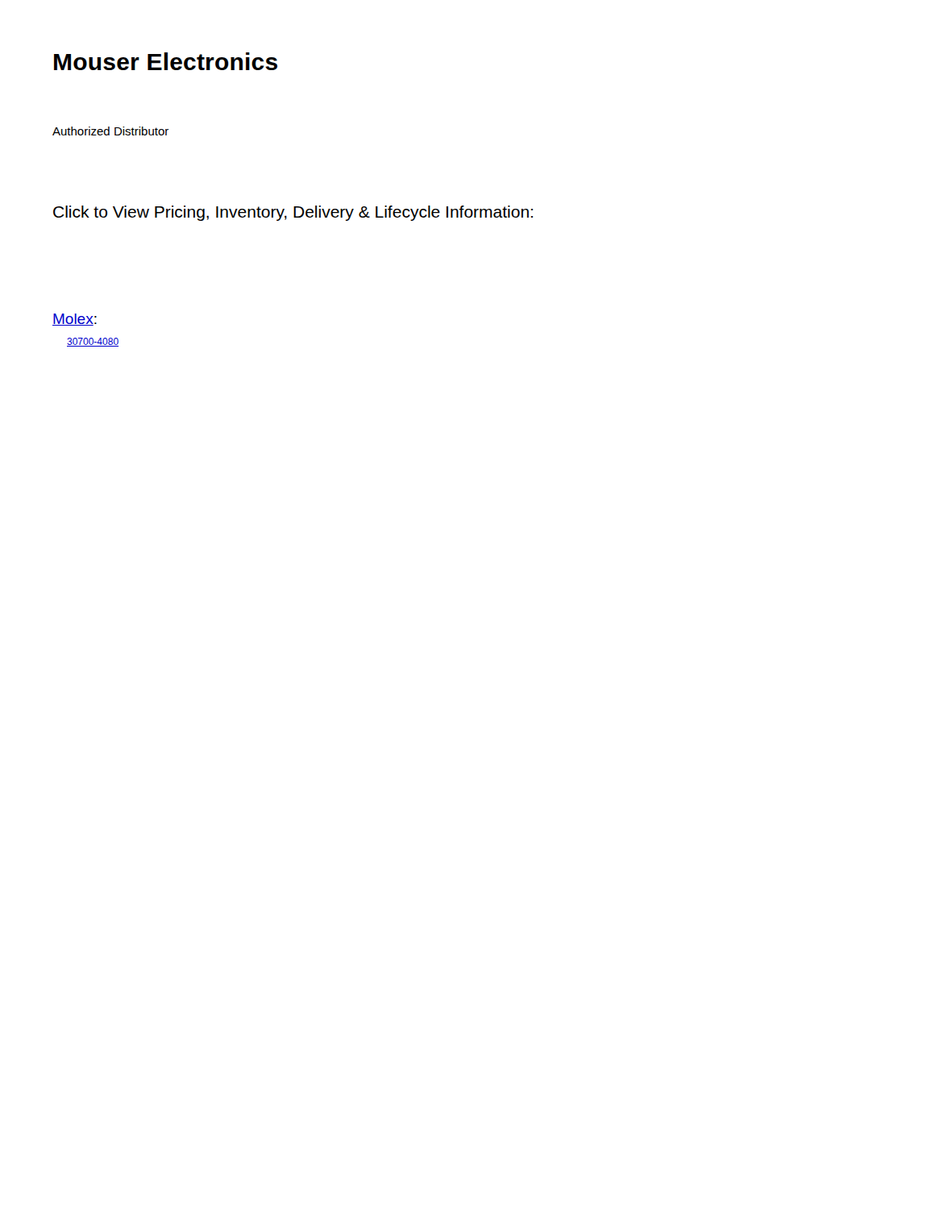Mouser Electronics
Authorized Distributor
Click to View Pricing, Inventory, Delivery & Lifecycle Information:
Molex:
30700-4080